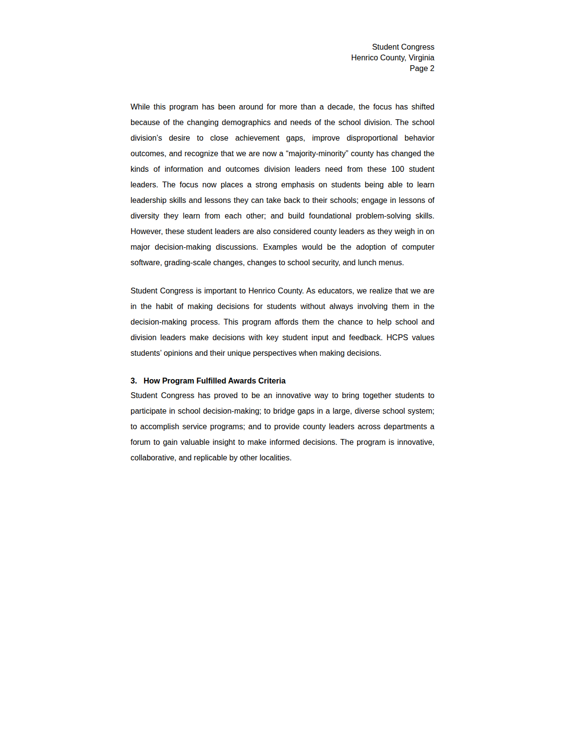Student Congress
Henrico County, Virginia
Page 2
While this program has been around for more than a decade, the focus has shifted because of the changing demographics and needs of the school division. The school division’s desire to close achievement gaps, improve disproportional behavior outcomes, and recognize that we are now a “majority-minority” county has changed the kinds of information and outcomes division leaders need from these 100 student leaders. The focus now places a strong emphasis on students being able to learn leadership skills and lessons they can take back to their schools; engage in lessons of diversity they learn from each other; and build foundational problem-solving skills. However, these student leaders are also considered county leaders as they weigh in on major decision-making discussions. Examples would be the adoption of computer software, grading-scale changes, changes to school security, and lunch menus.
Student Congress is important to Henrico County. As educators, we realize that we are in the habit of making decisions for students without always involving them in the decision-making process. This program affords them the chance to help school and division leaders make decisions with key student input and feedback. HCPS values students’ opinions and their unique perspectives when making decisions.
3. How Program Fulfilled Awards Criteria
Student Congress has proved to be an innovative way to bring together students to participate in school decision-making; to bridge gaps in a large, diverse school system; to accomplish service programs; and to provide county leaders across departments a forum to gain valuable insight to make informed decisions. The program is innovative, collaborative, and replicable by other localities.